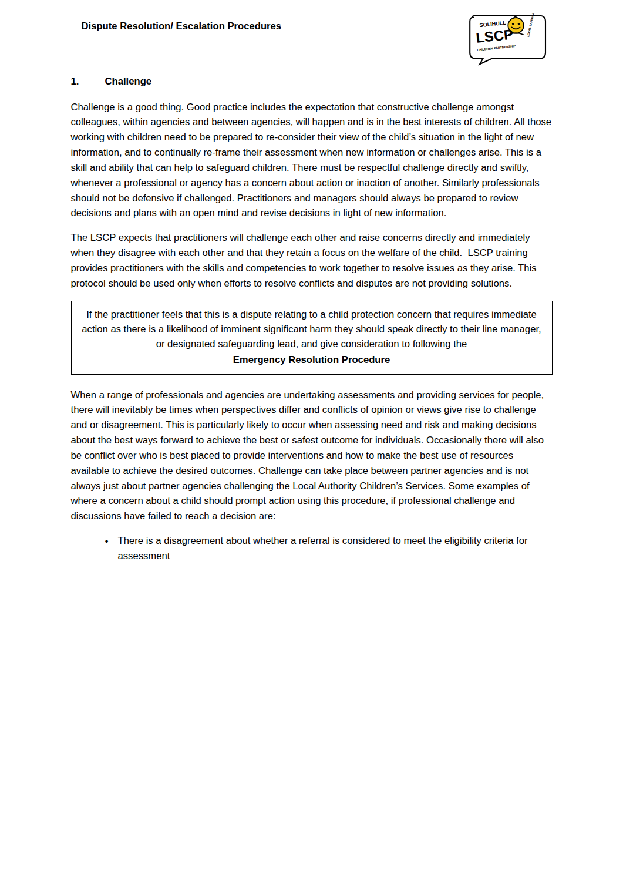SOLIHULL LSCP LOCAL SAFEGUARDING CHILDREN PARTNERSHIP
Dispute Resolution/ Escalation Procedures
1. Challenge
Challenge is a good thing. Good practice includes the expectation that constructive challenge amongst colleagues, within agencies and between agencies, will happen and is in the best interests of children. All those working with children need to be prepared to re-consider their view of the child’s situation in the light of new information, and to continually re-frame their assessment when new information or challenges arise. This is a skill and ability that can help to safeguard children. There must be respectful challenge directly and swiftly, whenever a professional or agency has a concern about action or inaction of another. Similarly professionals should not be defensive if challenged. Practitioners and managers should always be prepared to review decisions and plans with an open mind and revise decisions in light of new information.
The LSCP expects that practitioners will challenge each other and raise concerns directly and immediately when they disagree with each other and that they retain a focus on the welfare of the child. LSCP training provides practitioners with the skills and competencies to work together to resolve issues as they arise. This protocol should be used only when efforts to resolve conflicts and disputes are not providing solutions.
If the practitioner feels that this is a dispute relating to a child protection concern that requires immediate action as there is a likelihood of imminent significant harm they should speak directly to their line manager, or designated safeguarding lead, and give consideration to following the Emergency Resolution Procedure
When a range of professionals and agencies are undertaking assessments and providing services for people, there will inevitably be times when perspectives differ and conflicts of opinion or views give rise to challenge and or disagreement. This is particularly likely to occur when assessing need and risk and making decisions about the best ways forward to achieve the best or safest outcome for individuals. Occasionally there will also be conflict over who is best placed to provide interventions and how to make the best use of resources available to achieve the desired outcomes. Challenge can take place between partner agencies and is not always just about partner agencies challenging the Local Authority Children’s Services. Some examples of where a concern about a child should prompt action using this procedure, if professional challenge and discussions have failed to reach a decision are:
There is a disagreement about whether a referral is considered to meet the eligibility criteria for assessment